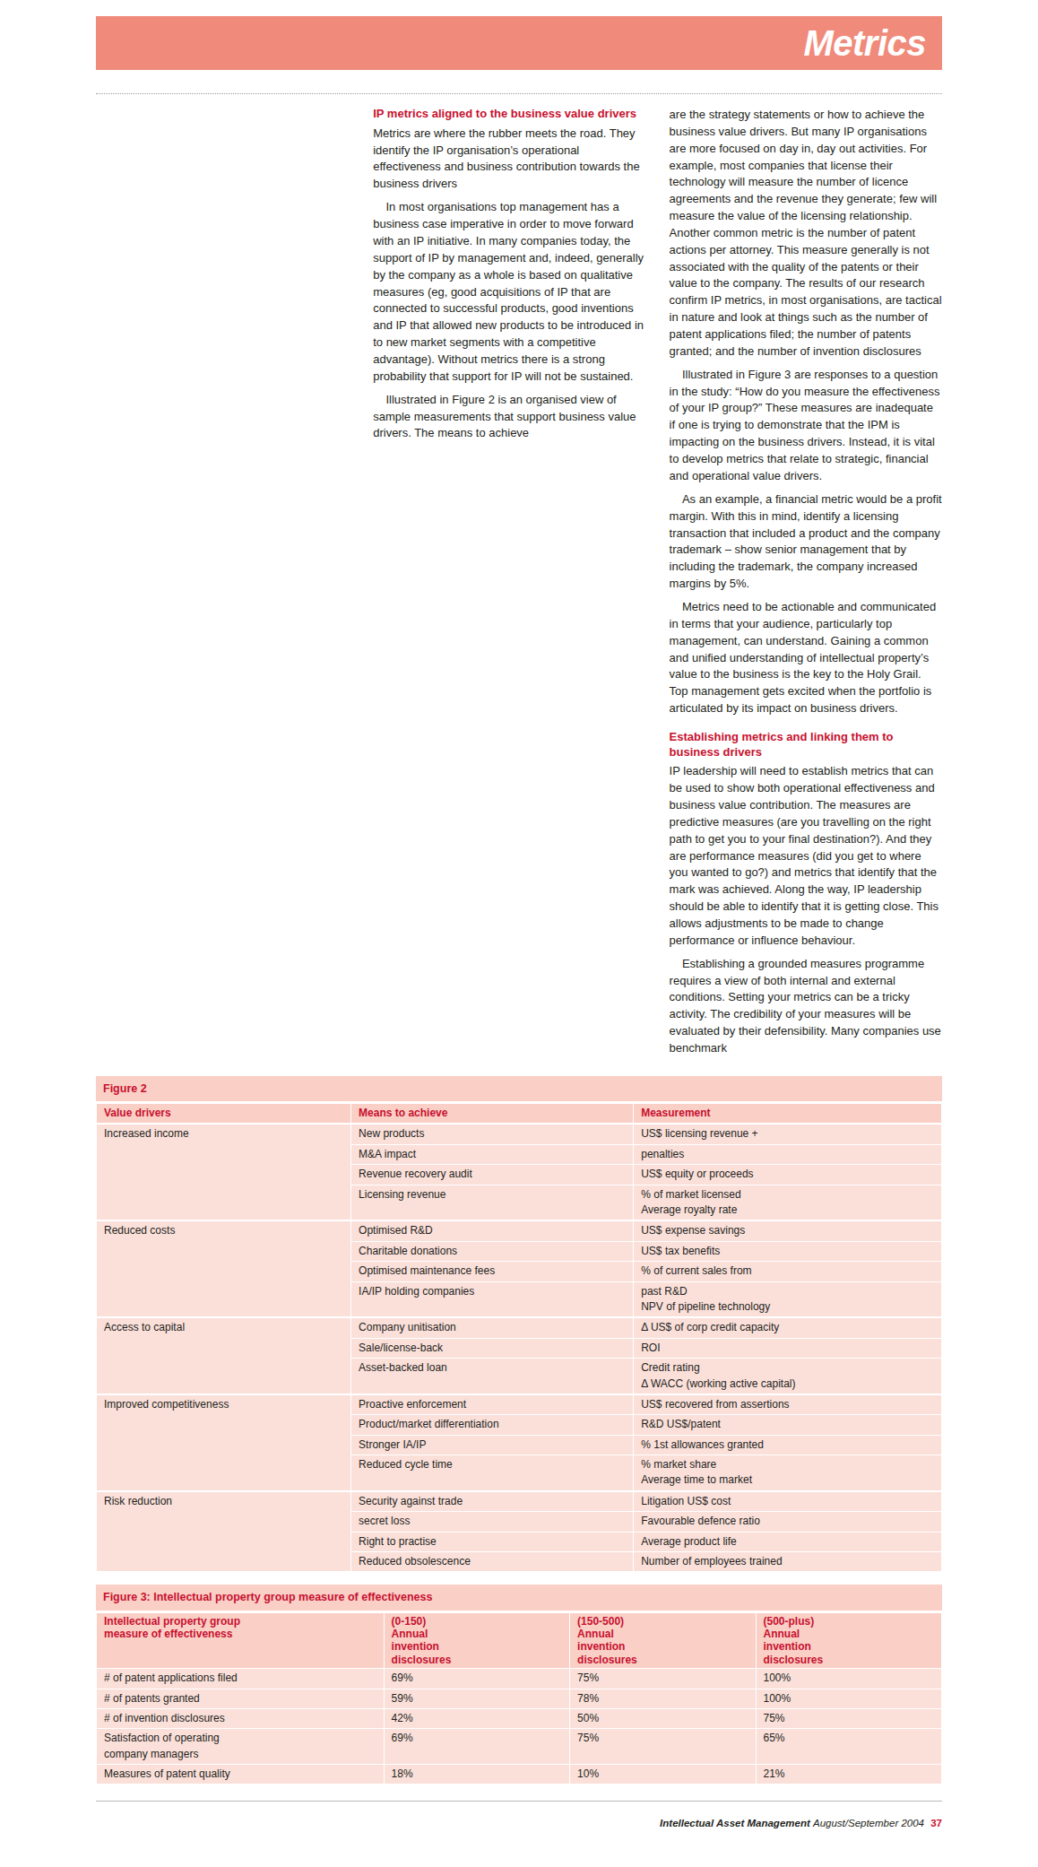Metrics
IP metrics aligned to the business value drivers
Metrics are where the rubber meets the road. They identify the IP organisation’s operational effectiveness and business contribution towards the business drivers
In most organisations top management has a business case imperative in order to move forward with an IP initiative. In many companies today, the support of IP by management and, indeed, generally by the company as a whole is based on qualitative measures (eg, good acquisitions of IP that are connected to successful products, good inventions and IP that allowed new products to be introduced in to new market segments with a competitive advantage). Without metrics there is a strong probability that support for IP will not be sustained.
Illustrated in Figure 2 is an organised view of sample measurements that support business value drivers. The means to achieve
are the strategy statements or how to achieve the business value drivers. But many IP organisations are more focused on day in, day out activities. For example, most companies that license their technology will measure the number of licence agreements and the revenue they generate; few will measure the value of the licensing relationship. Another common metric is the number of patent actions per attorney. This measure generally is not associated with the quality of the patents or their value to the company. The results of our research confirm IP metrics, in most organisations, are tactical in nature and look at things such as the number of patent applications filed; the number of patents granted; and the number of invention disclosures
Illustrated in Figure 3 are responses to a question in the study: “How do you measure the effectiveness of your IP group?” These measures are inadequate if one is trying to demonstrate that the IPM is impacting on the business drivers. Instead, it is vital to develop metrics that relate to strategic, financial and operational value drivers.
As an example, a financial metric would be a profit margin. With this in mind, identify a licensing transaction that included a product and the company trademark – show senior management that by including the trademark, the company increased margins by 5%.
Metrics need to be actionable and communicated in terms that your audience, particularly top management, can understand. Gaining a common and unified understanding of intellectual property’s value to the business is the key to the Holy Grail. Top management gets excited when the portfolio is articulated by its impact on business drivers.
Establishing metrics and linking them to business drivers
IP leadership will need to establish metrics that can be used to show both operational effectiveness and business value contribution. The measures are predictive measures (are you travelling on the right path to get you to your final destination?). And they are performance measures (did you get to where you wanted to go?) and metrics that identify that the mark was achieved. Along the way, IP leadership should be able to identify that it is getting close. This allows adjustments to be made to change performance or influence behaviour.
Establishing a grounded measures programme requires a view of both internal and external conditions. Setting your metrics can be a tricky activity. The credibility of your measures will be evaluated by their defensibility. Many companies use benchmark
Figure 2
| Value drivers | Means to achieve | Measurement |
| --- | --- | --- |
| Increased income | New products | US$ licensing revenue + |
| M&A impact | penalties |
| Revenue recovery audit | US$ equity or proceeds |
| Licensing revenue | % of market licensed Average royalty rate |
| Reduced costs | Optimised R&D | US$ expense savings |
| Charitable donations | US$ tax benefits |
| Optimised maintenance fees | % of current sales from |
| IA/IP holding companies | past R&D NPV of pipeline technology |
| Access to capital | Company unitisation | Δ US$ of corp credit capacity |
| Sale/license-back | ROI |
| Asset-backed loan | Credit rating Δ WACC (working active capital) |
| Improved competitiveness | Proactive enforcement | US$ recovered from assertions |
| Product/market differentiation | R&D US$/patent |
| Stronger IA/IP | % 1st allowances granted |
| Reduced cycle time | % market share Average time to market |
| Risk reduction | Security against trade | Litigation US$ cost |
| secret loss | Favourable defence ratio |
| Right to practise | Average product life |
| Reduced obsolescence | Number of employees trained |
Figure 3: Intellectual property group measure of effectiveness
| Intellectual property group measure of effectiveness | (0-150) Annual invention disclosures | (150-500) Annual invention disclosures | (500-plus) Annual invention disclosures |
| --- | --- | --- | --- |
| # of patent applications filed | 69% | 75% | 100% |
| # of patents granted | 59% | 78% | 100% |
| # of invention disclosures | 42% | 50% | 75% |
| Satisfaction of operating company managers | 69% | 75% | 65% |
| Measures of patent quality | 18% | 10% | 21% |
Intellectual Asset Management August/September 2004 37